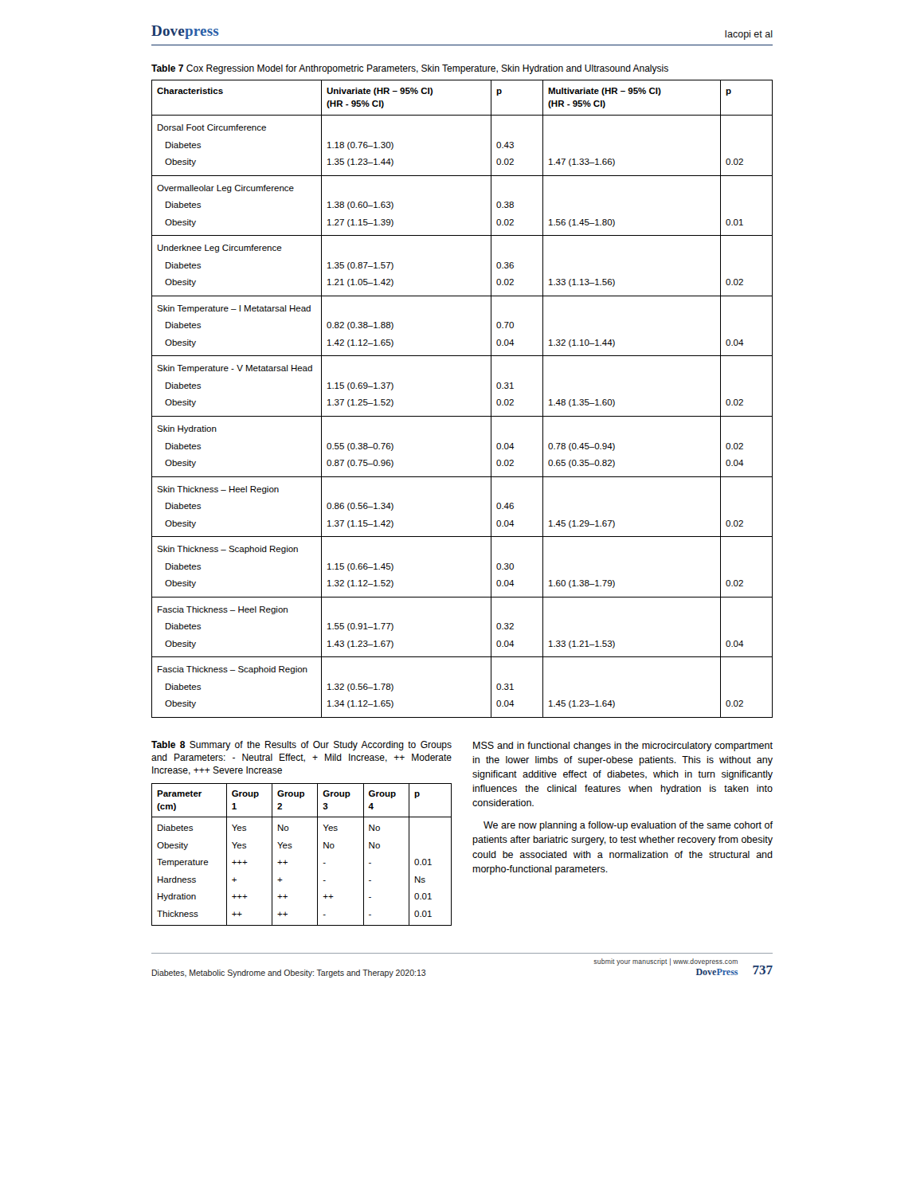Dovepress
Iacopi et al
Table 7 Cox Regression Model for Anthropometric Parameters, Skin Temperature, Skin Hydration and Ultrasound Analysis
| Characteristics | Univariate (HR – 95% CI) (HR - 95% CI) | p | Multivariate (HR – 95% CI) (HR - 95% CI) | p |
| --- | --- | --- | --- | --- |
| Dorsal Foot Circumference | | | | |
| Diabetes | 1.18 (0.76–1.30) | 0.43 | | |
| Obesity | 1.35 (1.23–1.44) | 0.02 | 1.47 (1.33–1.66) | 0.02 |
| Overmalleolar Leg Circumference | | | | |
| Diabetes | 1.38 (0.60–1.63) | 0.38 | | |
| Obesity | 1.27 (1.15–1.39) | 0.02 | 1.56 (1.45–1.80) | 0.01 |
| Underknee Leg Circumference | | | | |
| Diabetes | 1.35 (0.87–1.57) | 0.36 | | |
| Obesity | 1.21 (1.05–1.42) | 0.02 | 1.33 (1.13–1.56) | 0.02 |
| Skin Temperature – I Metatarsal Head | | | | |
| Diabetes | 0.82 (0.38–1.88) | 0.70 | | |
| Obesity | 1.42 (1.12–1.65) | 0.04 | 1.32 (1.10–1.44) | 0.04 |
| Skin Temperature - V Metatarsal Head | | | | |
| Diabetes | 1.15 (0.69–1.37) | 0.31 | | |
| Obesity | 1.37 (1.25–1.52) | 0.02 | 1.48 (1.35–1.60) | 0.02 |
| Skin Hydration | | | | |
| Diabetes | 0.55 (0.38–0.76) | 0.04 | 0.78 (0.45–0.94) | 0.02 |
| Obesity | 0.87 (0.75–0.96) | 0.02 | 0.65 (0.35–0.82) | 0.04 |
| Skin Thickness – Heel Region | | | | |
| Diabetes | 0.86 (0.56–1.34) | 0.46 | | |
| Obesity | 1.37 (1.15–1.42) | 0.04 | 1.45 (1.29–1.67) | 0.02 |
| Skin Thickness – Scaphoid Region | | | | |
| Diabetes | 1.15 (0.66–1.45) | 0.30 | | |
| Obesity | 1.32 (1.12–1.52) | 0.04 | 1.60 (1.38–1.79) | 0.02 |
| Fascia Thickness – Heel Region | | | | |
| Diabetes | 1.55 (0.91–1.77) | 0.32 | | |
| Obesity | 1.43 (1.23–1.67) | 0.04 | 1.33 (1.21–1.53) | 0.04 |
| Fascia Thickness – Scaphoid Region | | | | |
| Diabetes | 1.32 (0.56–1.78) | 0.31 | | |
| Obesity | 1.34 (1.12–1.65) | 0.04 | 1.45 (1.23–1.64) | 0.02 |
Table 8 Summary of the Results of Our Study According to Groups and Parameters: - Neutral Effect, + Mild Increase, ++ Moderate Increase, +++ Severe Increase
| Parameter (cm) | Group 1 | Group 2 | Group 3 | Group 4 | p |
| --- | --- | --- | --- | --- | --- |
| Diabetes | Yes | No | Yes | No | |
| Obesity | Yes | Yes | No | No | |
| Temperature | +++ | ++ | - | - | 0.01 |
| Hardness | + | + | - | - | Ns |
| Hydration | +++ | ++ | ++ | - | 0.01 |
| Thickness | ++ | ++ | - | - | 0.01 |
MSS and in functional changes in the microcirculatory compartment in the lower limbs of super-obese patients. This is without any significant additive effect of diabetes, which in turn significantly influences the clinical features when hydration is taken into consideration.
We are now planning a follow-up evaluation of the same cohort of patients after bariatric surgery, to test whether recovery from obesity could be associated with a normalization of the structural and morpho-functional parameters.
Diabetes, Metabolic Syndrome and Obesity: Targets and Therapy 2020:13
submit your manuscript | www.dovepress.com
DovePress
737